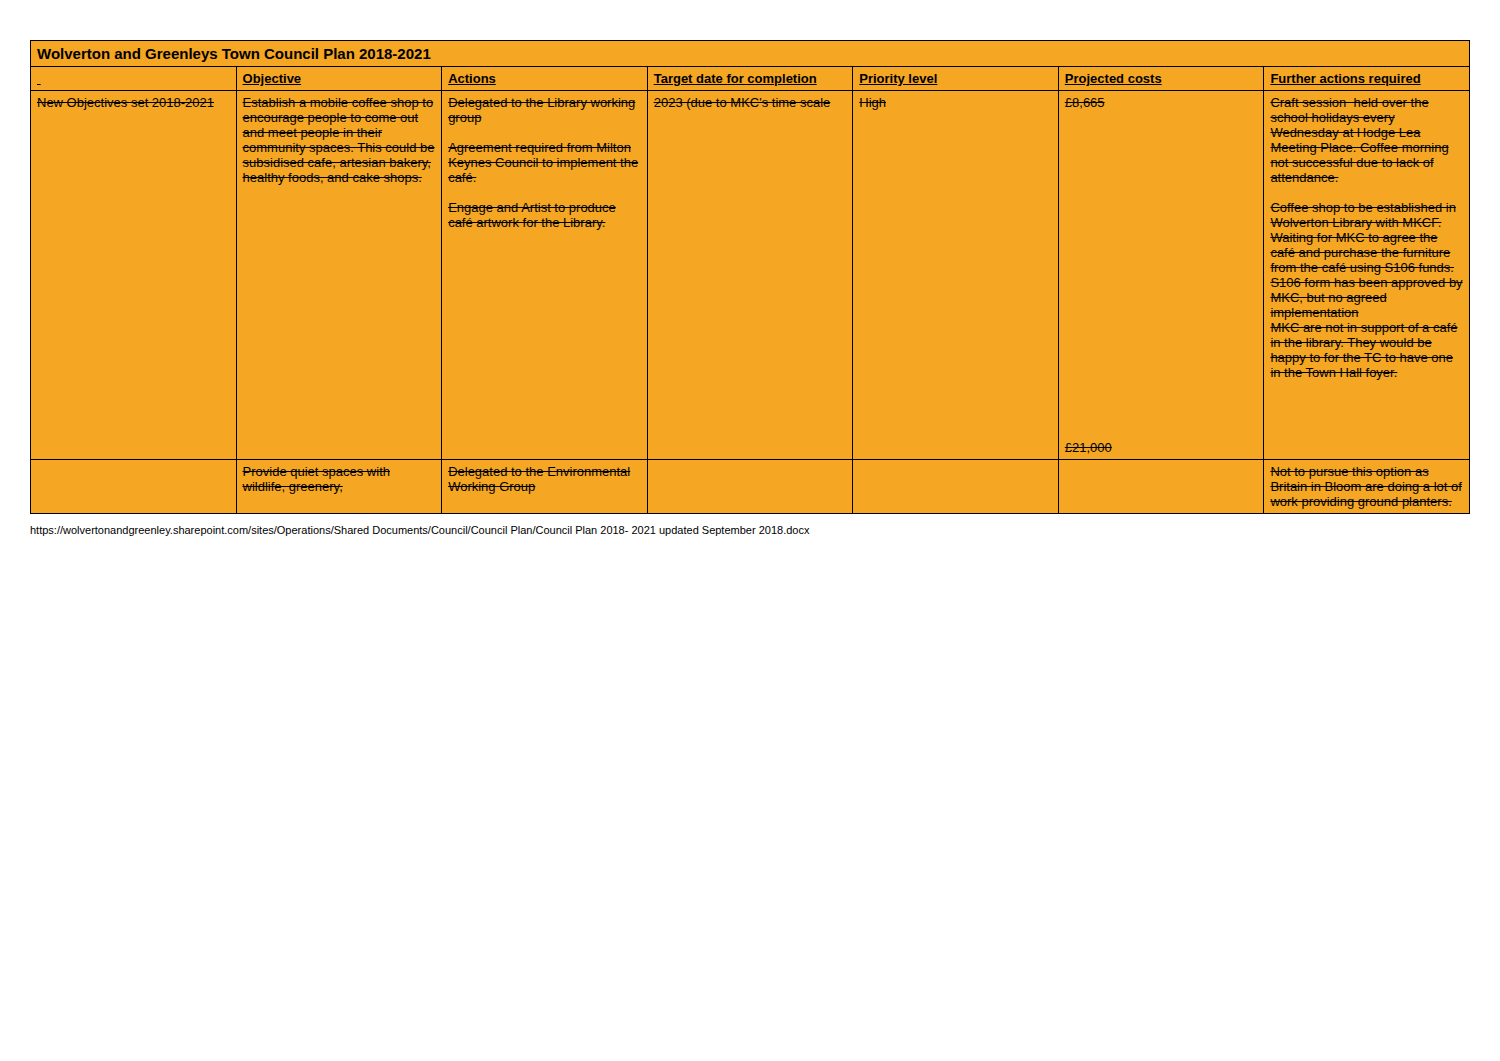| Wolverton and Greenleys Town Council Plan 2018-2021 |
| | Objective | Actions | Target date for completion | Priority level | Projected costs | Further actions required |
| New Objectives set 2018-2021 | Establish a mobile coffee shop to encourage people to come out and meet people in their community spaces. This could be subsidised cafe, artesian bakery, healthy foods, and cake shops. | Delegated to the Library working group Agreement required from Milton Keynes Council to implement the café. Engage and Artist to produce café artwork for the Library. | 2023 (due to MKC's time scale | High | £8,665 £21,000 | Craft session held over the school holidays every Wednesday at Hodge Lea Meeting Place. Coffee morning not successful due to lack of attendance. Coffee shop to be established in Wolverton Library with MKCF. Waiting for MKC to agree the café and purchase the furniture from the café using S106 funds. S106 form has been approved by MKC, but no agreed implementation MKC are not in support of a café in the library. They would be happy to for the TC to have one in the Town Hall foyer. |
| | Provide quiet spaces with wildlife, greenery, | Delegated to the Environmental Working Group | | | | Not to pursue this option as Britain in Bloom are doing a lot of work providing ground planters. |
https://wolvertonandgreenley.sharepoint.com/sites/Operations/Shared Documents/Council/Council Plan/Council Plan 2018- 2021 updated September 2018.docx